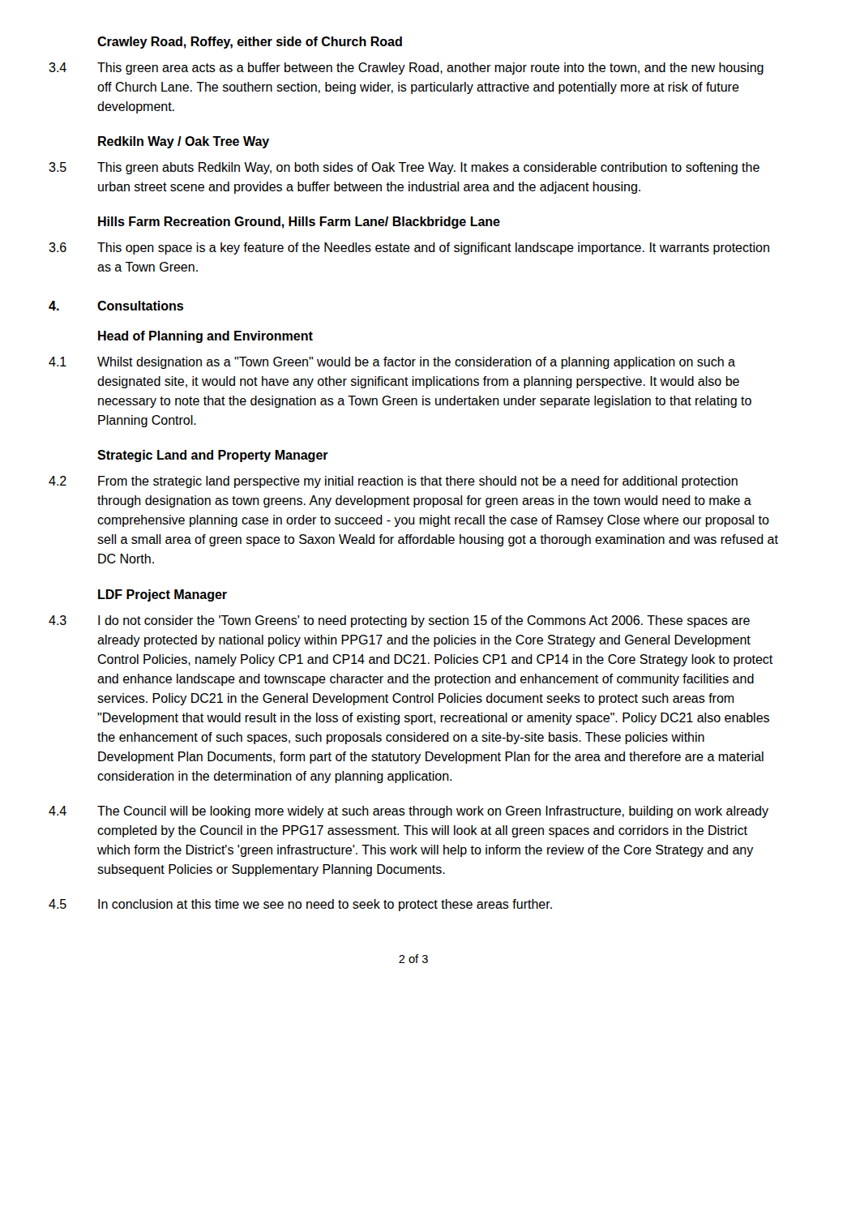Crawley Road, Roffey, either side of Church Road
3.4
This green area acts as a buffer between the Crawley Road, another major route into the town, and the new housing off Church Lane. The southern section, being wider, is particularly attractive and potentially more at risk of future development.
Redkiln Way / Oak Tree Way
3.5
This green abuts Redkiln Way, on both sides of Oak Tree Way. It makes a considerable contribution to softening the urban street scene and provides a buffer between the industrial area and the adjacent housing.
Hills Farm Recreation Ground, Hills Farm Lane/ Blackbridge Lane
3.6
This open space is a key feature of the Needles estate and of significant landscape importance. It warrants protection as a Town Green.
4.
Consultations
Head of Planning and Environment
4.1
Whilst designation as a "Town Green" would be a factor in the consideration of a planning application on such a designated site, it would not have any other significant implications from a planning perspective. It would also be necessary to note that the designation as a Town Green is undertaken under separate legislation to that relating to Planning Control.
Strategic Land and Property Manager
4.2
From the strategic land perspective my initial reaction is that there should not be a need for additional protection through designation as town greens. Any development proposal for green areas in the town would need to make a comprehensive planning case in order to succeed - you might recall the case of Ramsey Close where our proposal to sell a small area of green space to Saxon Weald for affordable housing got a thorough examination and was refused at DC North.
LDF Project Manager
4.3
I do not consider the 'Town Greens' to need protecting by section 15 of the Commons Act 2006. These spaces are already protected by national policy within PPG17 and the policies in the Core Strategy and General Development Control Policies, namely Policy CP1 and CP14 and DC21. Policies CP1 and CP14 in the Core Strategy look to protect and enhance landscape and townscape character and the protection and enhancement of community facilities and services. Policy DC21 in the General Development Control Policies document seeks to protect such areas from "Development that would result in the loss of existing sport, recreational or amenity space". Policy DC21 also enables the enhancement of such spaces, such proposals considered on a site-by-site basis. These policies within Development Plan Documents, form part of the statutory Development Plan for the area and therefore are a material consideration in the determination of any planning application.
4.4
The Council will be looking more widely at such areas through work on Green Infrastructure, building on work already completed by the Council in the PPG17 assessment. This will look at all green spaces and corridors in the District which form the District's 'green infrastructure'. This work will help to inform the review of the Core Strategy and any subsequent Policies or Supplementary Planning Documents.
4.5
In conclusion at this time we see no need to seek to protect these areas further.
2 of 3